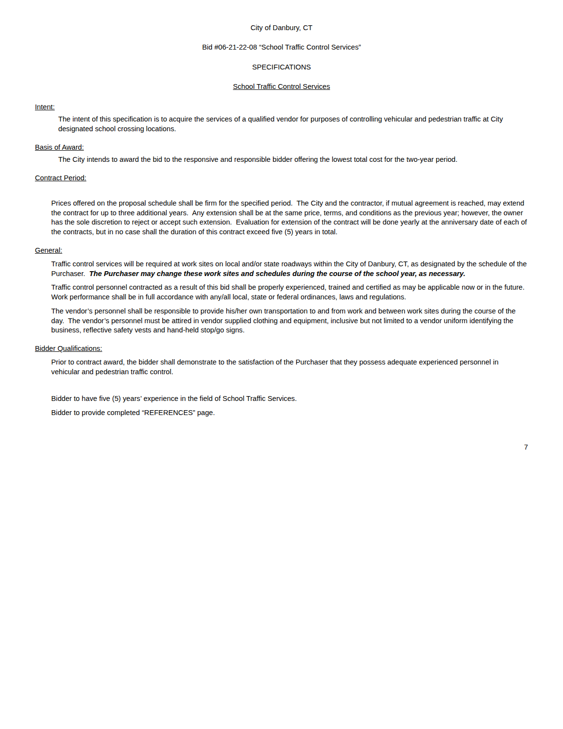City of Danbury, CT
Bid #06-21-22-08 “School Traffic Control Services”
SPECIFICATIONS
School Traffic Control Services
Intent:
The intent of this specification is to acquire the services of a qualified vendor for purposes of controlling vehicular and pedestrian traffic at City designated school crossing locations.
Basis of Award:
The City intends to award the bid to the responsive and responsible bidder offering the lowest total cost for the two-year period.
Contract Period:
Prices offered on the proposal schedule shall be firm for the specified period. The City and the contractor, if mutual agreement is reached, may extend the contract for up to three additional years. Any extension shall be at the same price, terms, and conditions as the previous year; however, the owner has the sole discretion to reject or accept such extension. Evaluation for extension of the contract will be done yearly at the anniversary date of each of the contracts, but in no case shall the duration of this contract exceed five (5) years in total.
General:
Traffic control services will be required at work sites on local and/or state roadways within the City of Danbury, CT, as designated by the schedule of the Purchaser. The Purchaser may change these work sites and schedules during the course of the school year, as necessary.
Traffic control personnel contracted as a result of this bid shall be properly experienced, trained and certified as may be applicable now or in the future. Work performance shall be in full accordance with any/all local, state or federal ordinances, laws and regulations.
The vendor’s personnel shall be responsible to provide his/her own transportation to and from work and between work sites during the course of the day. The vendor’s personnel must be attired in vendor supplied clothing and equipment, inclusive but not limited to a vendor uniform identifying the business, reflective safety vests and hand-held stop/go signs.
Bidder Qualifications:
Prior to contract award, the bidder shall demonstrate to the satisfaction of the Purchaser that they possess adequate experienced personnel in vehicular and pedestrian traffic control.
Bidder to have five (5) years’ experience in the field of School Traffic Services.
Bidder to provide completed “REFERENCES” page.
7